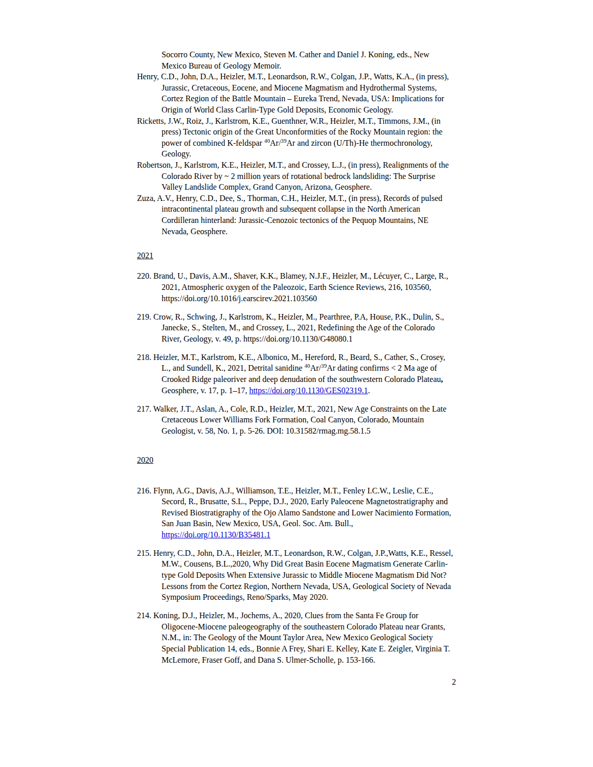Socorro County, New Mexico, Steven M. Cather and Daniel J. Koning, eds., New Mexico Bureau of Geology Memoir.
Henry, C.D., John, D.A., Heizler, M.T., Leonardson, R.W., Colgan, J.P., Watts, K.A., (in press), Jurassic, Cretaceous, Eocene, and Miocene Magmatism and Hydrothermal Systems, Cortez Region of the Battle Mountain – Eureka Trend, Nevada, USA: Implications for Origin of World Class Carlin-Type Gold Deposits, Economic Geology.
Ricketts, J.W., Roiz, J., Karlstrom, K.E., Guenthner, W.R., Heizler, M.T., Timmons, J.M., (in press) Tectonic origin of the Great Unconformities of the Rocky Mountain region: the power of combined K-feldspar 40Ar/39Ar and zircon (U/Th)-He thermochronology, Geology.
Robertson, J., Karlstrom, K.E., Heizler, M.T., and Crossey, L.J., (in press), Realignments of the Colorado River by ~ 2 million years of rotational bedrock landsliding: The Surprise Valley Landslide Complex, Grand Canyon, Arizona, Geosphere.
Zuza, A.V., Henry, C.D., Dee, S., Thorman, C.H., Heizler, M.T., (in press), Records of pulsed intracontinental plateau growth and subsequent collapse in the North American Cordilleran hinterland: Jurassic-Cenozoic tectonics of the Pequop Mountains, NE Nevada, Geosphere.
2021
220. Brand, U., Davis, A.M., Shaver, K.K., Blamey, N.J.F., Heizler, M., Lécuyer, C., Large, R., 2021, Atmospheric oxygen of the Paleozoic, Earth Science Reviews, 216, 103560, https://doi.org/10.1016/j.earscirev.2021.103560
219. Crow, R., Schwing, J., Karlstrom, K., Heizler, M., Pearthree, P.A, House, P.K., Dulin, S., Janecke, S., Stelten, M., and Crossey, L., 2021, Redefining the Age of the Colorado River, Geology, v. 49, p. https://doi.org/10.1130/G48080.1
218. Heizler, M.T., Karlstrom, K.E., Albonico, M., Hereford, R., Beard, S., Cather, S., Crosey, L., and Sundell, K., 2021, Detrital sanidine 40Ar/39Ar dating confirms < 2 Ma age of Crooked Ridge paleoriver and deep denudation of the southwestern Colorado Plateau, Geosphere, v. 17, p. 1–17, https://doi.org/10.1130/GES02319.1.
217. Walker, J.T., Aslan, A., Cole, R.D., Heizler, M.T., 2021, New Age Constraints on the Late Cretaceous Lower Williams Fork Formation, Coal Canyon, Colorado, Mountain Geologist, v. 58, No. 1, p. 5-26. DOI: 10.31582/rmag.mg.58.1.5
2020
216. Flynn, A.G., Davis, A.J., Williamson, T.E., Heizler, M.T., Fenley I.C.W., Leslie, C.E., Secord, R., Brusatte, S.L., Peppe, D.J., 2020, Early Paleocene Magnetostratigraphy and Revised Biostratigraphy of the Ojo Alamo Sandstone and Lower Nacimiento Formation, San Juan Basin, New Mexico, USA, Geol. Soc. Am. Bull., https://doi.org/10.1130/B35481.1
215. Henry, C.D., John, D.A., Heizler, M.T., Leonardson, R.W., Colgan, J.P.,Watts, K.E., Ressel, M.W., Cousens, B.L.,2020, Why Did Great Basin Eocene Magmatism Generate Carlin-type Gold Deposits When Extensive Jurassic to Middle Miocene Magmatism Did Not? Lessons from the Cortez Region, Northern Nevada, USA, Geological Society of Nevada Symposium Proceedings, Reno/Sparks, May 2020.
214. Koning, D.J., Heizler, M., Jochems, A., 2020, Clues from the Santa Fe Group for Oligocene-Miocene paleogeography of the southeastern Colorado Plateau near Grants, N.M., in: The Geology of the Mount Taylor Area, New Mexico Geological Society Special Publication 14, eds., Bonnie A Frey, Shari E. Kelley, Kate E. Zeigler, Virginia T. McLemore, Fraser Goff, and Dana S. Ulmer-Scholle, p. 153-166.
2